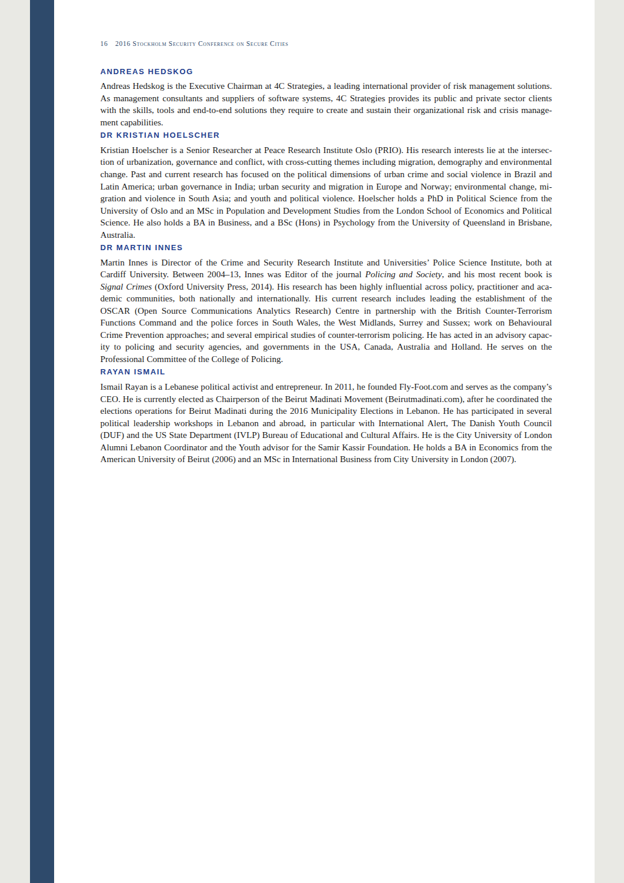162016 Stockholm Security Conference on Secure Cities
Andreas Hedskog
Andreas Hedskog is the Executive Chairman at 4C Strategies, a leading international provider of risk management solutions. As management consultants and suppliers of software systems, 4C Strategies provides its public and private sector clients with the skills, tools and end-to-end solutions they require to create and sustain their organizational risk and crisis management capabilities.
Dr Kristian Hoelscher
Kristian Hoelscher is a Senior Researcher at Peace Research Institute Oslo (PRIO). His research interests lie at the intersection of urbanization, governance and conflict, with cross-cutting themes including migration, demography and environmental change. Past and current research has focused on the political dimensions of urban crime and social violence in Brazil and Latin America; urban governance in India; urban security and migration in Europe and Norway; environmental change, migration and violence in South Asia; and youth and political violence. Hoelscher holds a PhD in Political Science from the University of Oslo and an MSc in Population and Development Studies from the London School of Economics and Political Science. He also holds a BA in Business, and a BSc (Hons) in Psychology from the University of Queensland in Brisbane, Australia.
Dr Martin Innes
Martin Innes is Director of the Crime and Security Research Institute and Universities’ Police Science Institute, both at Cardiff University. Between 2004–13, Innes was Editor of the journal Policing and Society, and his most recent book is Signal Crimes (Oxford University Press, 2014). His research has been highly influential across policy, practitioner and academic communities, both nationally and internationally. His current research includes leading the establishment of the OSCAR (Open Source Communications Analytics Research) Centre in partnership with the British Counter-Terrorism Functions Command and the police forces in South Wales, the West Midlands, Surrey and Sussex; work on Behavioural Crime Prevention approaches; and several empirical studies of counter-terrorism policing. He has acted in an advisory capacity to policing and security agencies, and governments in the USA, Canada, Australia and Holland. He serves on the Professional Committee of the College of Policing.
Rayan Ismail
Ismail Rayan is a Lebanese political activist and entrepreneur. In 2011, he founded Fly-Foot.com and serves as the company’s CEO. He is currently elected as Chairperson of the Beirut Madinati Movement (Beirutmadinati.com), after he coordinated the elections operations for Beirut Madinati during the 2016 Municipality Elections in Lebanon. He has participated in several political leadership workshops in Lebanon and abroad, in particular with International Alert, The Danish Youth Council (DUF) and the US State Department (IVLP) Bureau of Educational and Cultural Affairs. He is the City University of London Alumni Lebanon Coordinator and the Youth advisor for the Samir Kassir Foundation. He holds a BA in Economics from the American University of Beirut (2006) and an MSc in International Business from City University in London (2007).